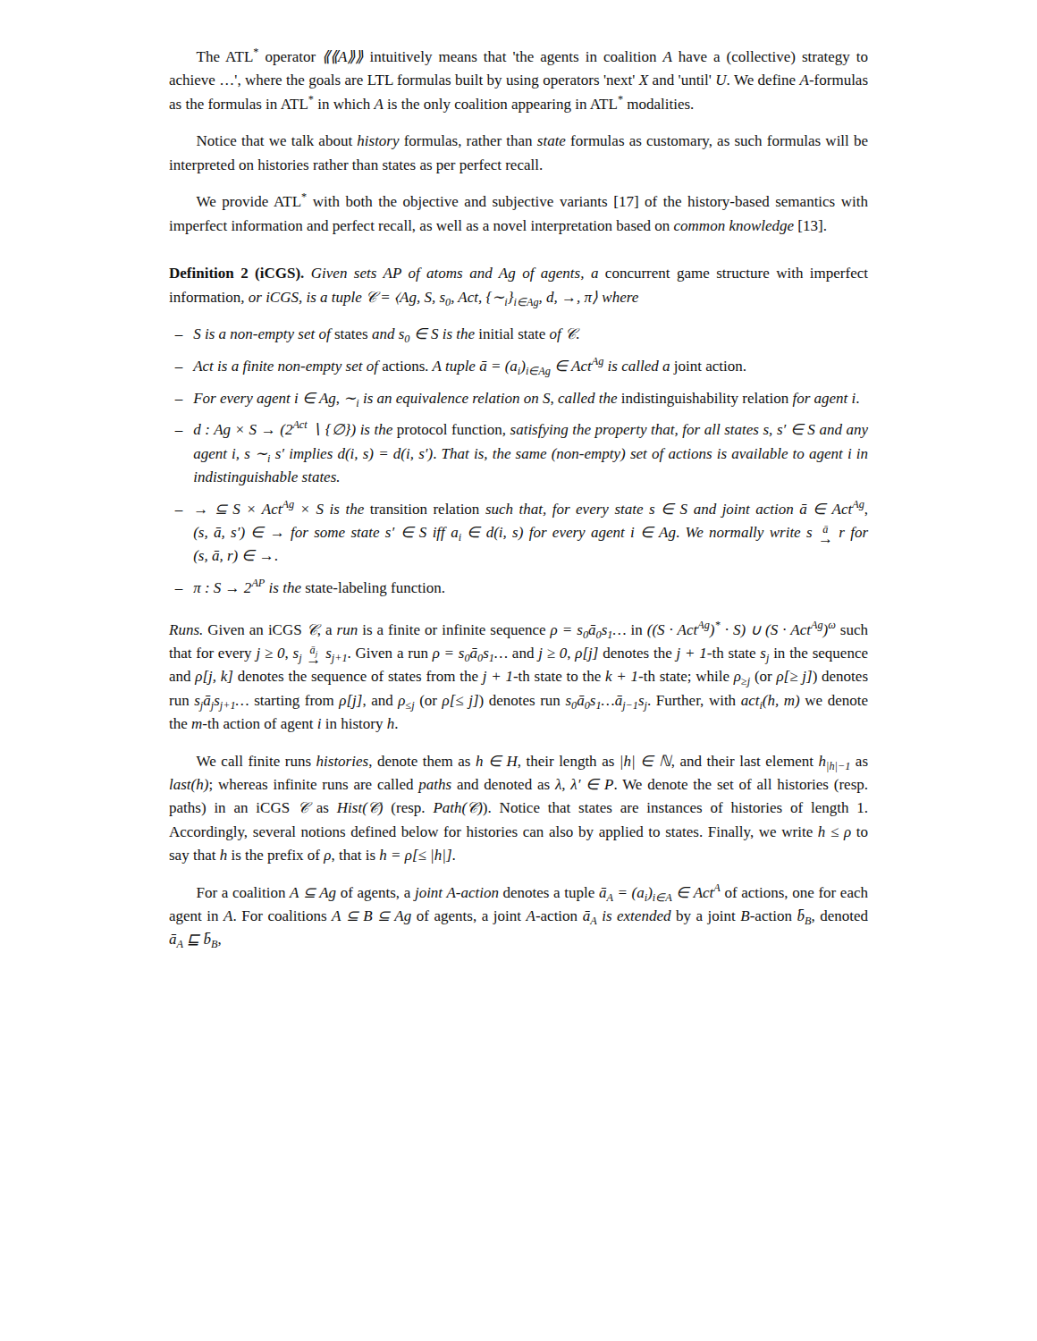The ATL* operator ⟪⟪A⟫⟫ intuitively means that 'the agents in coalition A have a (collective) strategy to achieve …', where the goals are LTL formulas built by using operators 'next' X and 'until' U. We define A-formulas as the formulas in ATL* in which A is the only coalition appearing in ATL* modalities.
Notice that we talk about history formulas, rather than state formulas as customary, as such formulas will be interpreted on histories rather than states as per perfect recall.
We provide ATL* with both the objective and subjective variants [17] of the history-based semantics with imperfect information and perfect recall, as well as a novel interpretation based on common knowledge [13].
Definition 2 (iCGS). Given sets AP of atoms and Ag of agents, a concurrent game structure with imperfect information, or iCGS, is a tuple 𝒞 = ⟨Ag, S, s0, Act, {∼i}i∈Ag, d, →, π⟩ where
S is a non-empty set of states and s0 ∈ S is the initial state of 𝒞.
Act is a finite non-empty set of actions. A tuple ā = (ai)i∈Ag ∈ ActAg is called a joint action.
For every agent i ∈ Ag, ∼i is an equivalence relation on S, called the indistinguishability relation for agent i.
d : Ag × S → (2Act ∖ {∅}) is the protocol function, satisfying the property that, for all states s, s′ ∈ S and any agent i, s ∼i s′ implies d(i, s) = d(i, s′). That is, the same (non-empty) set of actions is available to agent i in indistinguishable states.
→ ⊆ S × ActAg × S is the transition relation such that, for every state s ∈ S and joint action ā ∈ ActAg, (s, ā, s′) ∈ → for some state s′ ∈ S iff ai ∈ d(i, s) for every agent i ∈ Ag. We normally write s ā→ r for (s, ā, r) ∈ →.
π : S → 2AP is the state-labeling function.
Runs. Given an iCGS 𝒞, a run is a finite or infinite sequence ρ = s0ā0s1… in ((S · ActAg)* · S) ∪ (S · ActAg)ω such that for every j ≥ 0, sj āj→ sj+1. Given a run ρ = s0ā0s1… and j ≥ 0, ρ[j] denotes the j + 1-th state sj in the sequence and ρ[j, k] denotes the sequence of states from the j + 1-th state to the k + 1-th state; while ρ≥j (or ρ[≥ j]) denotes run sjājsj+1… starting from ρ[j], and ρ≤j (or ρ[≤ j]) denotes run s0ā0s1…āj−1sj. Further, with acti(h, m) we denote the m-th action of agent i in history h.
We call finite runs histories, denote them as h ∈ H, their length as |h| ∈ ℕ, and their last element h|h|−1 as last(h); whereas infinite runs are called paths and denoted as λ, λ′ ∈ P. We denote the set of all histories (resp. paths) in an iCGS 𝒞 as Hist(𝒞) (resp. Path(𝒞)). Notice that states are instances of histories of length 1. Accordingly, several notions defined below for histories can also by applied to states. Finally, we write h ≤ ρ to say that h is the prefix of ρ, that is h = ρ[≤ |h|].
For a coalition A ⊆ Ag of agents, a joint A-action denotes a tuple āA = (ai)i∈A ∈ ActA of actions, one for each agent in A. For coalitions A ⊆ B ⊆ Ag of agents, a joint A-action āA is extended by a joint B-action b̄B, denoted āA ⊑ b̄B,